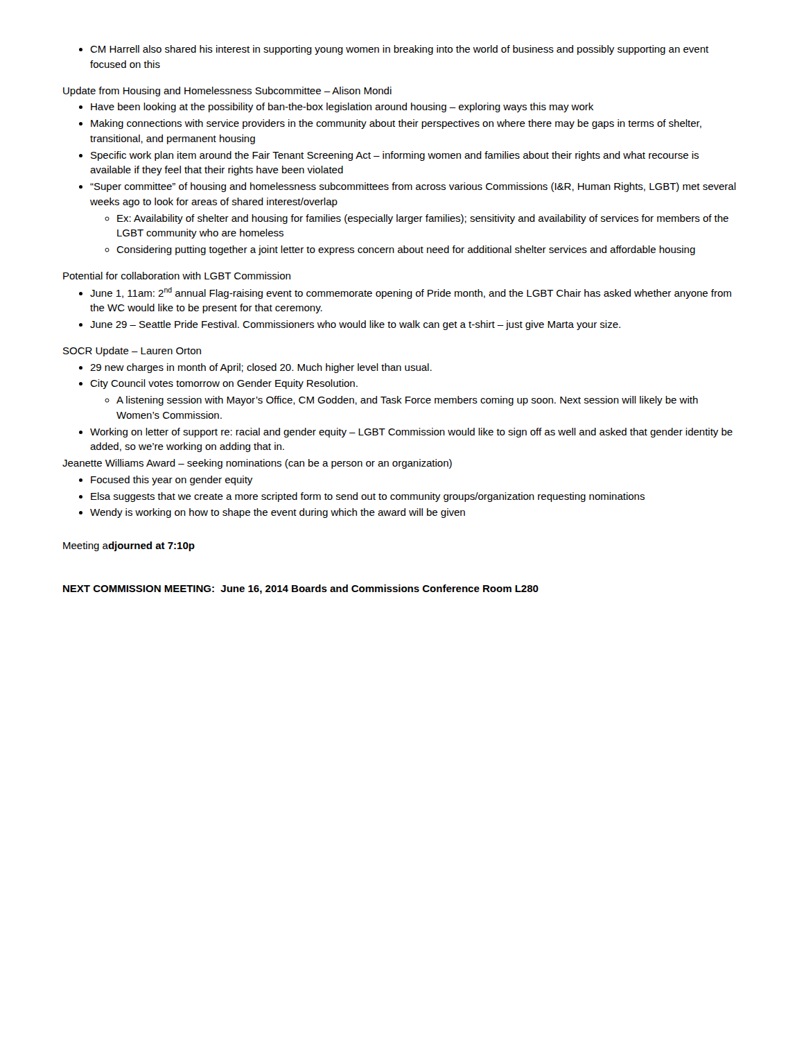CM Harrell also shared his interest in supporting young women in breaking into the world of business and possibly supporting an event focused on this
Update from Housing and Homelessness Subcommittee – Alison Mondi
Have been looking at the possibility of ban-the-box legislation around housing – exploring ways this may work
Making connections with service providers in the community about their perspectives on where there may be gaps in terms of shelter, transitional, and permanent housing
Specific work plan item around the Fair Tenant Screening Act – informing women and families about their rights and what recourse is available if they feel that their rights have been violated
“Super committee” of housing and homelessness subcommittees from across various Commissions (I&R, Human Rights, LGBT) met several weeks ago to look for areas of shared interest/overlap
Ex: Availability of shelter and housing for families (especially larger families); sensitivity and availability of services for members of the LGBT community who are homeless
Considering putting together a joint letter to express concern about need for additional shelter services and affordable housing
Potential for collaboration with LGBT Commission
June 1, 11am: 2nd annual Flag-raising event to commemorate opening of Pride month, and the LGBT Chair has asked whether anyone from the WC would like to be present for that ceremony.
June 29 – Seattle Pride Festival. Commissioners who would like to walk can get a t-shirt – just give Marta your size.
SOCR Update – Lauren Orton
29 new charges in month of April; closed 20. Much higher level than usual.
City Council votes tomorrow on Gender Equity Resolution.
A listening session with Mayor’s Office, CM Godden, and Task Force members coming up soon. Next session will likely be with Women’s Commission.
Working on letter of support re: racial and gender equity – LGBT Commission would like to sign off as well and asked that gender identity be added, so we’re working on adding that in.
Jeanette Williams Award – seeking nominations (can be a person or an organization)
Focused this year on gender equity
Elsa suggests that we create a more scripted form to send out to community groups/organization requesting nominations
Wendy is working on how to shape the event during which the award will be given
Meeting adjourned at 7:10p
NEXT COMMISSION MEETING: June 16, 2014 Boards and Commissions Conference Room L280